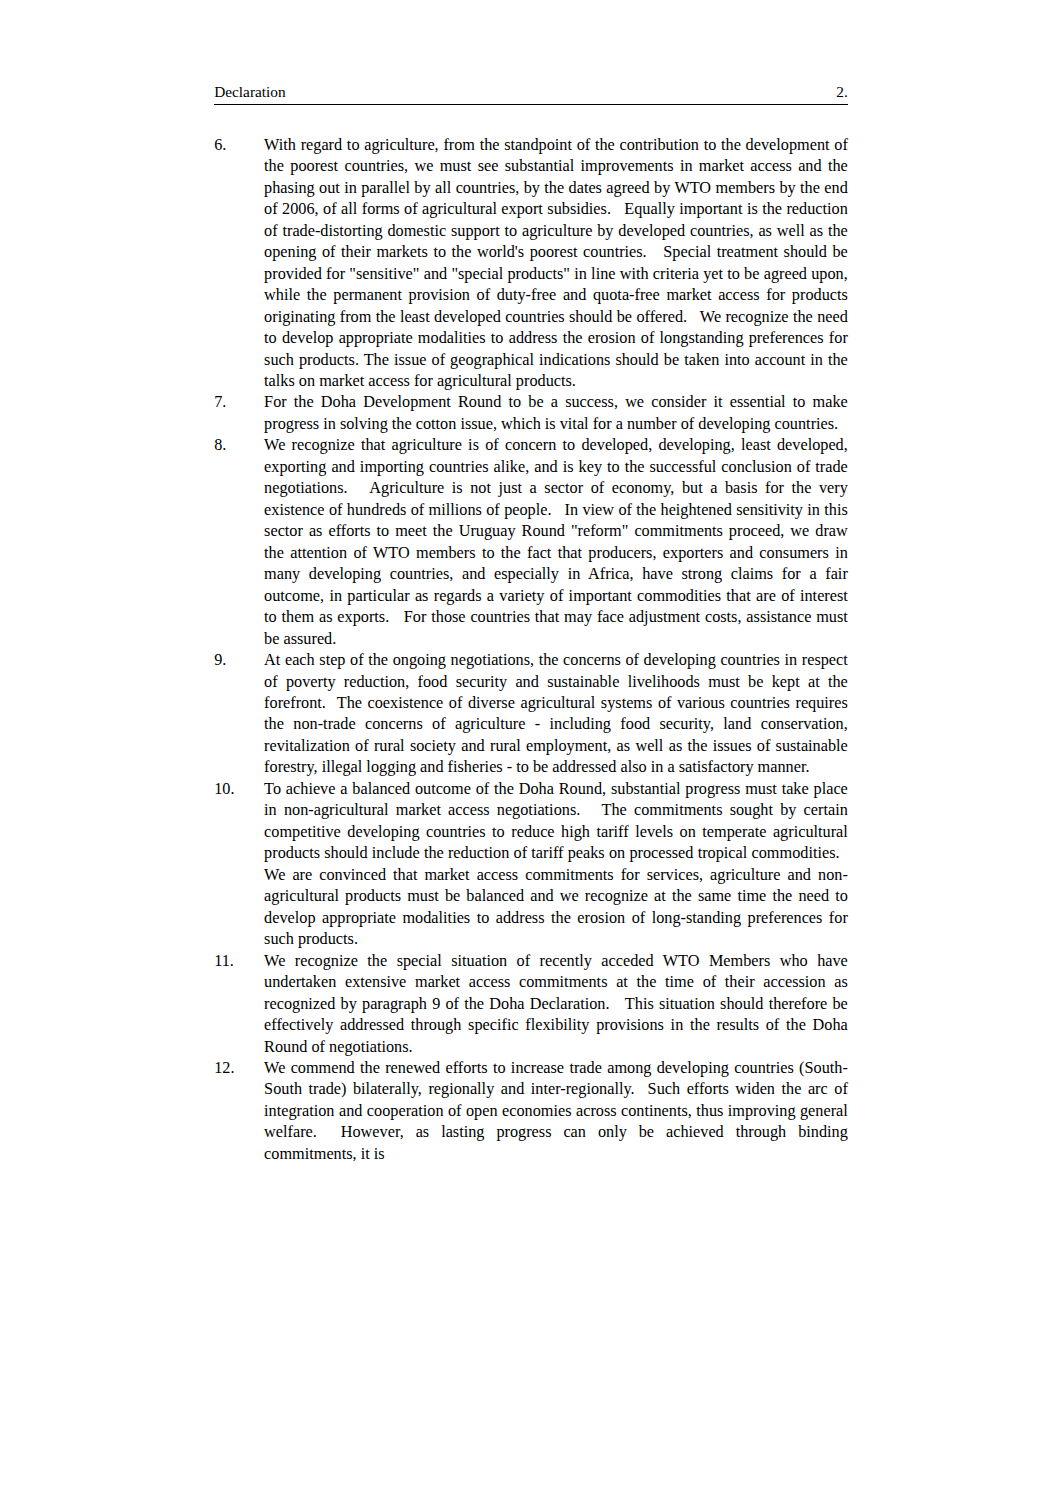Declaration
2.
6.
With regard to agriculture, from the standpoint of the contribution to the development of the poorest countries, we must see substantial improvements in market access and the phasing out in parallel by all countries, by the dates agreed by WTO members by the end of 2006, of all forms of agricultural export subsidies. Equally important is the reduction of trade-distorting domestic support to agriculture by developed countries, as well as the opening of their markets to the world's poorest countries. Special treatment should be provided for "sensitive" and "special products" in line with criteria yet to be agreed upon, while the permanent provision of duty-free and quota-free market access for products originating from the least developed countries should be offered. We recognize the need to develop appropriate modalities to address the erosion of longstanding preferences for such products. The issue of geographical indications should be taken into account in the talks on market access for agricultural products.
7.
For the Doha Development Round to be a success, we consider it essential to make progress in solving the cotton issue, which is vital for a number of developing countries.
8.
We recognize that agriculture is of concern to developed, developing, least developed, exporting and importing countries alike, and is key to the successful conclusion of trade negotiations. Agriculture is not just a sector of economy, but a basis for the very existence of hundreds of millions of people. In view of the heightened sensitivity in this sector as efforts to meet the Uruguay Round "reform" commitments proceed, we draw the attention of WTO members to the fact that producers, exporters and consumers in many developing countries, and especially in Africa, have strong claims for a fair outcome, in particular as regards a variety of important commodities that are of interest to them as exports. For those countries that may face adjustment costs, assistance must be assured.
9.
At each step of the ongoing negotiations, the concerns of developing countries in respect of poverty reduction, food security and sustainable livelihoods must be kept at the forefront. The coexistence of diverse agricultural systems of various countries requires the non-trade concerns of agriculture - including food security, land conservation, revitalization of rural society and rural employment, as well as the issues of sustainable forestry, illegal logging and fisheries - to be addressed also in a satisfactory manner.
10.
To achieve a balanced outcome of the Doha Round, substantial progress must take place in non-agricultural market access negotiations. The commitments sought by certain competitive developing countries to reduce high tariff levels on temperate agricultural products should include the reduction of tariff peaks on processed tropical commodities. We are convinced that market access commitments for services, agriculture and non-agricultural products must be balanced and we recognize at the same time the need to develop appropriate modalities to address the erosion of long-standing preferences for such products.
11.
We recognize the special situation of recently acceded WTO Members who have undertaken extensive market access commitments at the time of their accession as recognized by paragraph 9 of the Doha Declaration. This situation should therefore be effectively addressed through specific flexibility provisions in the results of the Doha Round of negotiations.
12.
We commend the renewed efforts to increase trade among developing countries (South-South trade) bilaterally, regionally and inter-regionally. Such efforts widen the arc of integration and cooperation of open economies across continents, thus improving general welfare. However, as lasting progress can only be achieved through binding commitments, it is